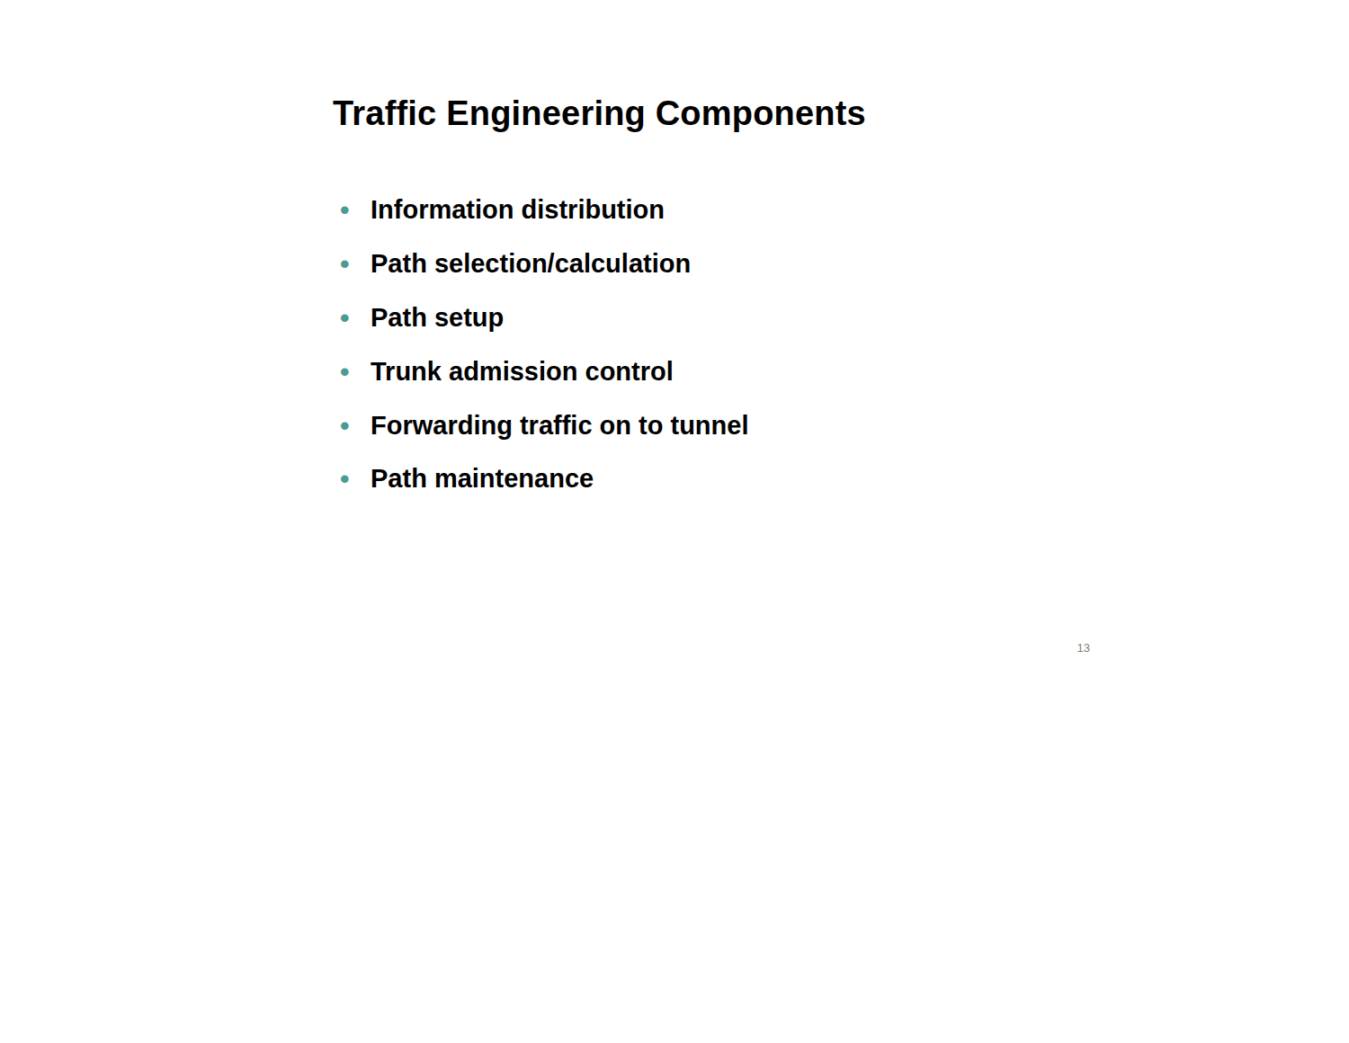Traffic Engineering Components
Information distribution
Path selection/calculation
Path setup
Trunk admission control
Forwarding traffic on to tunnel
Path maintenance
13